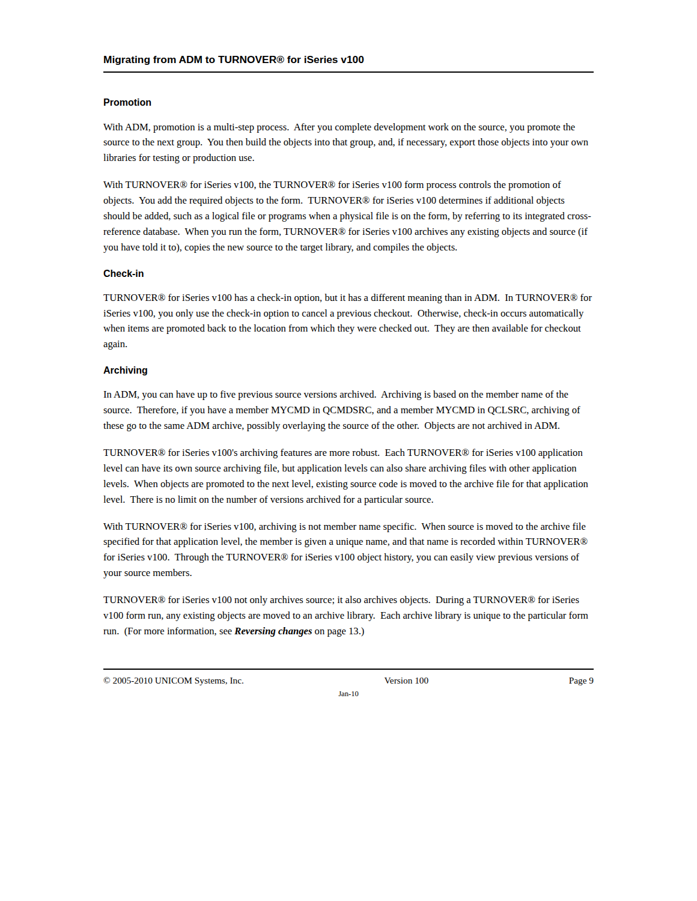Migrating from ADM to TURNOVER® for iSeries v100
Promotion
With ADM, promotion is a multi-step process. After you complete development work on the source, you promote the source to the next group. You then build the objects into that group, and, if necessary, export those objects into your own libraries for testing or production use.
With TURNOVER® for iSeries v100, the TURNOVER® for iSeries v100 form process controls the promotion of objects. You add the required objects to the form. TURNOVER® for iSeries v100 determines if additional objects should be added, such as a logical file or programs when a physical file is on the form, by referring to its integrated cross-reference database. When you run the form, TURNOVER® for iSeries v100 archives any existing objects and source (if you have told it to), copies the new source to the target library, and compiles the objects.
Check-in
TURNOVER® for iSeries v100 has a check-in option, but it has a different meaning than in ADM. In TURNOVER® for iSeries v100, you only use the check-in option to cancel a previous checkout. Otherwise, check-in occurs automatically when items are promoted back to the location from which they were checked out. They are then available for checkout again.
Archiving
In ADM, you can have up to five previous source versions archived. Archiving is based on the member name of the source. Therefore, if you have a member MYCMD in QCMDSRC, and a member MYCMD in QCLSRC, archiving of these go to the same ADM archive, possibly overlaying the source of the other. Objects are not archived in ADM.
TURNOVER® for iSeries v100's archiving features are more robust. Each TURNOVER® for iSeries v100 application level can have its own source archiving file, but application levels can also share archiving files with other application levels. When objects are promoted to the next level, existing source code is moved to the archive file for that application level. There is no limit on the number of versions archived for a particular source.
With TURNOVER® for iSeries v100, archiving is not member name specific. When source is moved to the archive file specified for that application level, the member is given a unique name, and that name is recorded within TURNOVER® for iSeries v100. Through the TURNOVER® for iSeries v100 object history, you can easily view previous versions of your source members.
TURNOVER® for iSeries v100 not only archives source; it also archives objects. During a TURNOVER® for iSeries v100 form run, any existing objects are moved to an archive library. Each archive library is unique to the particular form run. (For more information, see Reversing changes on page 13.)
© 2005-2010 UNICOM Systems, Inc. Page 9
Version 100
Jan-10